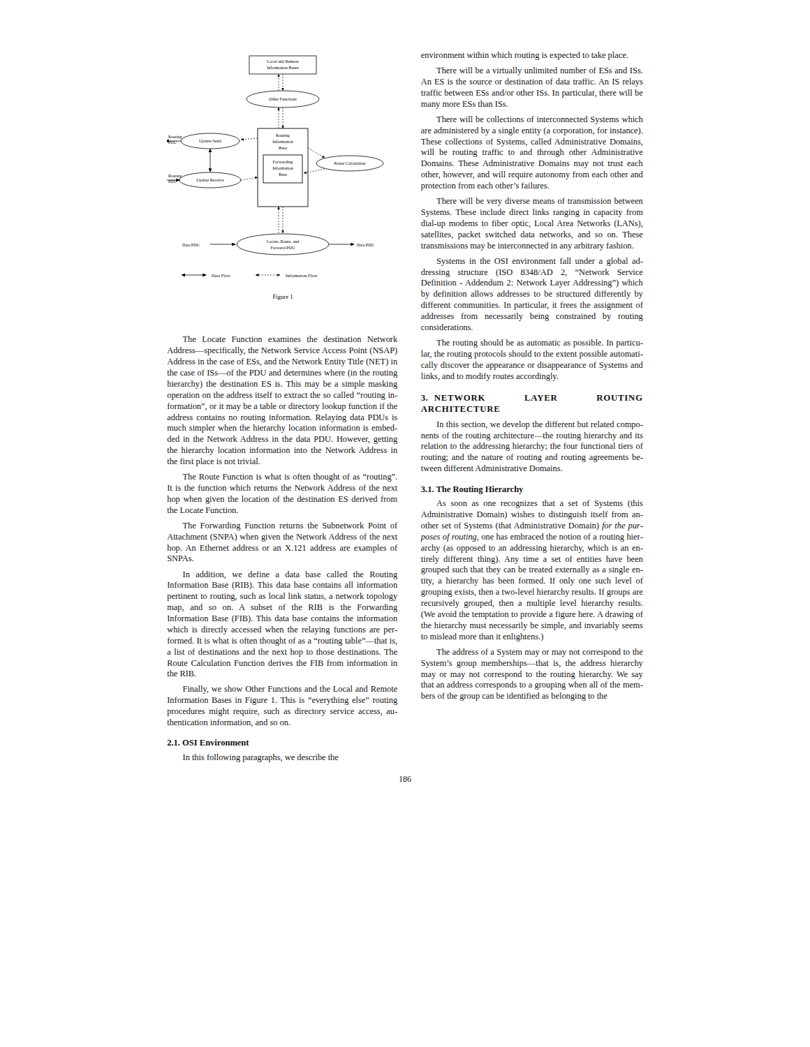Local and Remote Information Bases Other Functions Routing Information Base Forwarding Information Base Update Send Update Receive Route Calculation Routing PDU Routing PDU Locate, Route, and Forward PDU Data PDU Data PDU Data Flow Information Flow Figure 1
The Locate Function examines the destination Network Address—specifically, the Network Service Access Point (NSAP) Address in the case of ESs, and the Network Entity Title (NET) in the case of ISs—of the PDU and determines where (in the routing hierarchy) the destination ES is. This may be a simple masking operation on the address itself to extract the so called “routing information”, or it may be a table or directory lookup function if the address contains no routing information. Relaying data PDUs is much simpler when the hierarchy location information is embedded in the Network Address in the data PDU. However, getting the hierarchy location information into the Network Address in the first place is not trivial.
The Route Function is what is often thought of as “routing”. It is the function which returns the Network Address of the next hop when given the location of the destination ES derived from the Locate Function.
The Forwarding Function returns the Subnetwork Point of Attachment (SNPA) when given the Network Address of the next hop. An Ethernet address or an X.121 address are examples of SNPAs.
In addition, we define a data base called the Routing Information Base (RIB). This data base contains all information pertinent to routing, such as local link status, a network topology map, and so on. A subset of the RIB is the Forwarding Information Base (FIB). This data base contains the information which is directly accessed when the relaying functions are performed. It is what is often thought of as a “routing table”—that is, a list of destinations and the next hop to those destinations. The Route Calculation Function derives the FIB from information in the RIB.
Finally, we show Other Functions and the Local and Remote Information Bases in Figure 1. This is “everything else” routing procedures might require, such as directory service access, authentication information, and so on.
2.1. OSI Environment
In this following paragraphs, we describe the
environment within which routing is expected to take place.
There will be a virtually unlimited number of ESs and ISs. An ES is the source or destination of data traffic. An IS relays traffic between ESs and/or other ISs. In particular, there will be many more ESs than ISs.
There will be collections of interconnected Systems which are administered by a single entity (a corporation, for instance). These collections of Systems, called Administrative Domains, will be routing traffic to and through other Administrative Domains. These Administrative Domains may not trust each other, however, and will require autonomy from each other and protection from each other’s failures.
There will be very diverse means of transmission between Systems. These include direct links ranging in capacity from dial-up modems to fiber optic, Local Area Networks (LANs), satellites, packet switched data networks, and so on. These transmissions may be interconnected in any arbitrary fashion.
Systems in the OSI environment fall under a global addressing structure (ISO 8348/AD 2, “Network Service Definition - Addendum 2: Network Layer Addressing”) which by definition allows addresses to be structured differently by different communities. In particular, it frees the assignment of addresses from necessarily being constrained by routing considerations.
The routing should be as automatic as possible. In particular, the routing protocols should to the extent possible automatically discover the appearance or disappearance of Systems and links, and to modify routes accordingly.
3. NETWORK LAYER ROUTING ARCHITECTURE
In this section, we develop the different but related components of the routing architecture—the routing hierarchy and its relation to the addressing hierarchy; the four functional tiers of routing; and the nature of routing and routing agreements between different Administrative Domains.
3.1. The Routing Hierarchy
As soon as one recognizes that a set of Systems (this Administrative Domain) wishes to distinguish itself from another set of Systems (that Administrative Domain) for the purposes of routing, one has embraced the notion of a routing hierarchy (as opposed to an addressing hierarchy, which is an entirely different thing). Any time a set of entities have been grouped such that they can be treated externally as a single entity, a hierarchy has been formed. If only one such level of grouping exists, then a two-level hierarchy results. If groups are recursively grouped, then a multiple level hierarchy results. (We avoid the temptation to provide a figure here. A drawing of the hierarchy must necessarily be simple, and invariably seems to mislead more than it enlightens.)
The address of a System may or may not correspond to the System’s group memberships—that is, the address hierarchy may or may not correspond to the routing hierarchy. We say that an address corresponds to a grouping when all of the members of the group can be identified as belonging to the
186